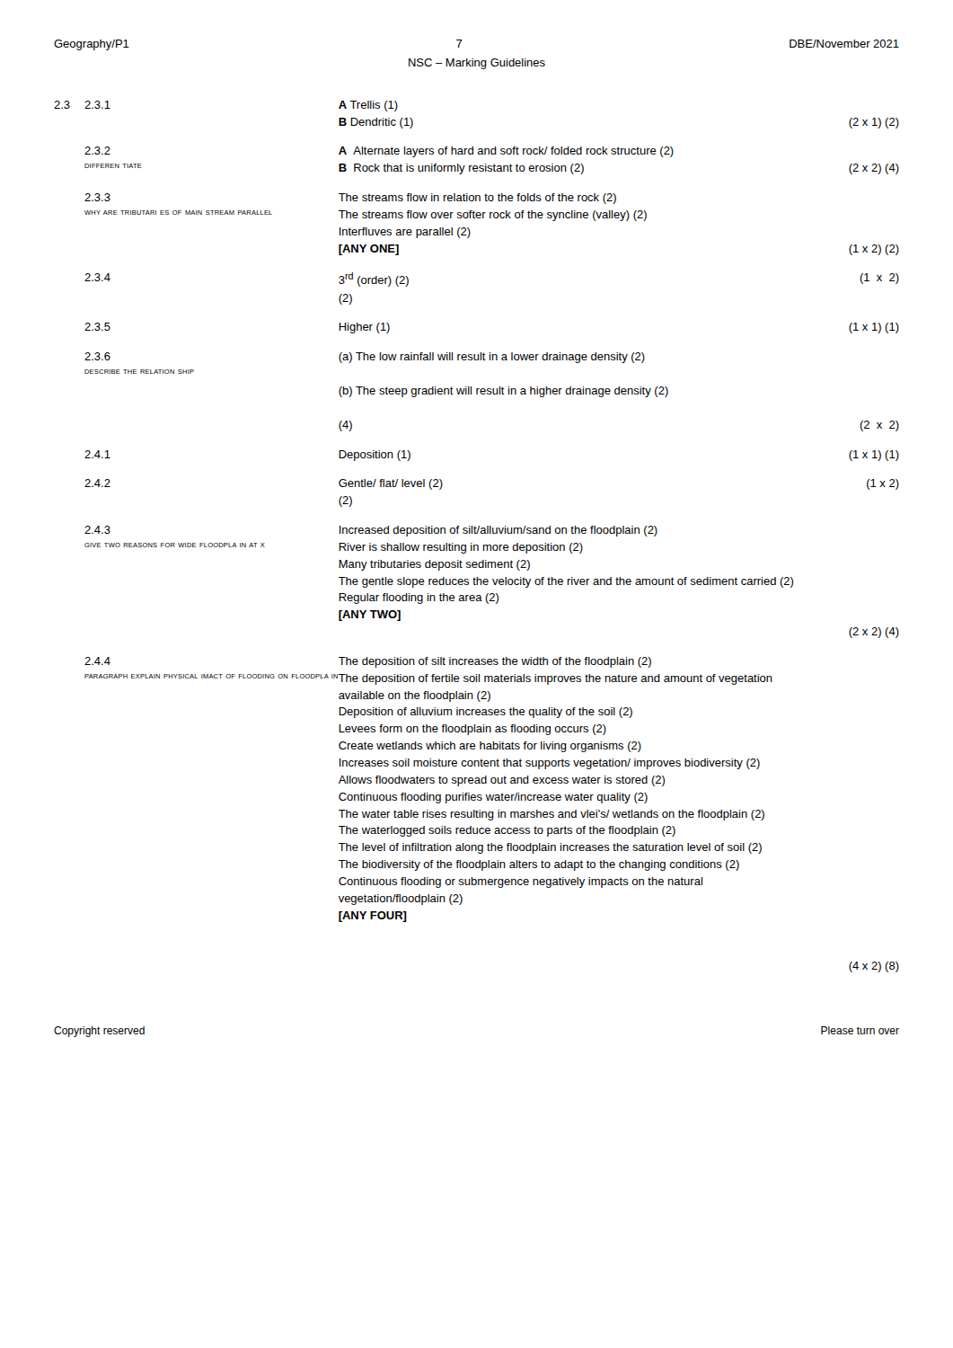Geography/P1
7
DBE/November 2021
NSC – Marking Guidelines
| 2.3 | 2.3.1 | A Trellis (1) B Dendritic (1) | (2 x 1) (2) |
| | 2.3.2 DIFFEREN TIATE | A Alternate layers of hard and soft rock/ folded rock structure (2) B Rock that is uniformly resistant to erosion (2) | (2 x 2) (4) |
| | 2.3.3 WHY ARE TRIBUTARI ES OF MAIN STREAM PARALLEL | The streams flow in relation to the folds of the rock (2) The streams flow over softer rock of the syncline (valley) (2) Interfluves are parallel (2) [ANY ONE] | (1 x 2) (2) |
| | 2.3.4 | 3 rd (order) (2) (2) | (1 x 2) |
| | 2.3.5 | Higher (1) | (1 x 1) (1) |
| | 2.3.6 DESCRIBE THE RELATION SHIP | (a) The low rainfall will result in a lower drainage density (2) (b) The steep gradient will result in a higher drainage density (2) (4) | (2 x 2) |
| | 2.4.1 | Deposition (1) | (1 x 1) (1) |
| | 2.4.2 | Gentle/ flat/ level (2) (2) | (1 x 2) |
| | 2.4.3 GIVE TWO REASONS FOR WIDE FLOODPLA IN AT X | Increased deposition of silt/alluvium/sand on the floodplain (2) River is shallow resulting in more deposition (2) Many tributaries deposit sediment (2) The gentle slope reduces the velocity of the river and the amount of sediment carried (2) Regular flooding in the area (2) [ANY TWO] | (2 x 2) (4) |
| | 2.4.4 PARAGRAPH EXPLAIN PHYSICAL IMACT OF FLOODING ON FLOODPLA IN | The deposition of silt increases the width of the floodplain (2) The deposition of fertile soil materials improves the nature and amount of vegetation available on the floodplain (2) Deposition of alluvium increases the quality of the soil (2) Levees form on the floodplain as flooding occurs (2) Create wetlands which are habitats for living organisms (2) Increases soil moisture content that supports vegetation/ improves biodiversity (2) Allows floodwaters to spread out and excess water is stored (2) Continuous flooding purifies water/increase water quality (2) The water table rises resulting in marshes and vlei's/ wetlands on the floodplain (2) The waterlogged soils reduce access to parts of the floodplain (2) The level of infiltration along the floodplain increases the saturation level of soil (2) The biodiversity of the floodplain alters to adapt to the changing conditions (2) Continuous flooding or submergence negatively impacts on the natural vegetation/floodplain (2) [ANY FOUR] | (4 x 2) (8) |
Copyright reserved
Please turn over